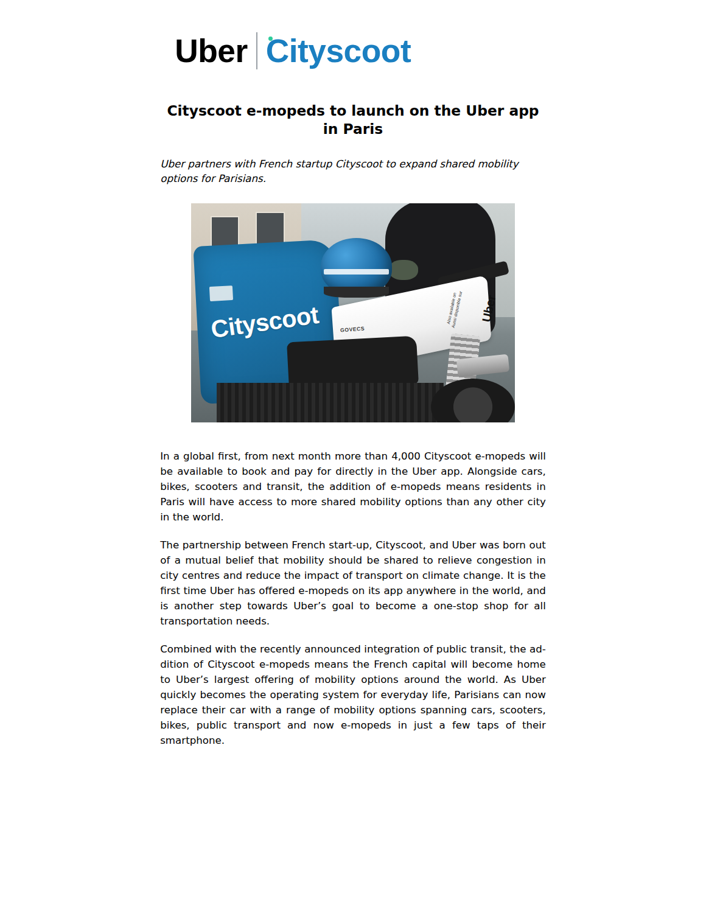Uber Cityscoot
Cityscoot e-mopeds to launch on the Uber app in Paris
Uber partners with French startup Cityscoot to expand shared mobility options for Parisians.
Cityscoot
GOVECS
Also available on
Aussi disponible sur
Uber
In a global first, from next month more than 4,000 Cityscoot e-mopeds will be available to book and pay for directly in the Uber app. Alongside cars, bikes, scooters and transit, the addition of e-mopeds means residents in Paris will have access to more shared mobility options than any other city in the world.
The partnership between French start-up, Cityscoot, and Uber was born out of a mutual belief that mobility should be shared to relieve congestion in city centres and reduce the impact of transport on climate change. It is the first time Uber has offered e-mopeds on its app anywhere in the world, and is another step towards Uber’s goal to become a one-stop shop for all transportation needs.
Combined with the recently announced integration of public transit, the addition of Cityscoot e-mopeds means the French capital will become home to Uber’s largest offering of mobility options around the world. As Uber quickly becomes the operating system for everyday life, Parisians can now replace their car with a range of mobility options spanning cars, scooters, bikes, public transport and now e-mopeds in just a few taps of their smartphone.